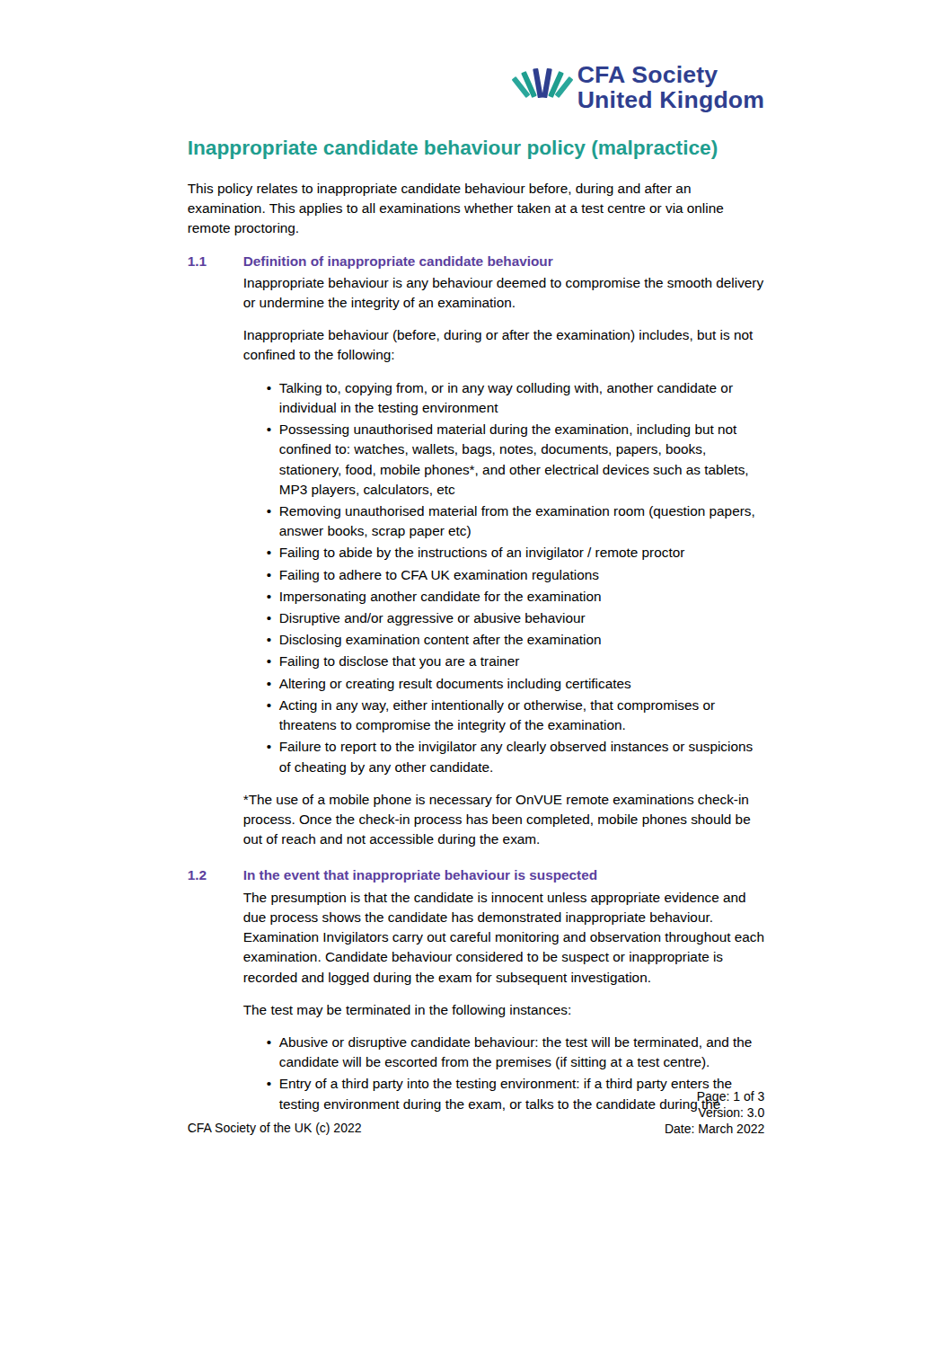CFA Society
United Kingdom
Inappropriate candidate behaviour policy (malpractice)
This policy relates to inappropriate candidate behaviour before, during and after an examination. This applies to all examinations whether taken at a test centre or via online remote proctoring.
1.1
Definition of inappropriate candidate behaviour
Inappropriate behaviour is any behaviour deemed to compromise the smooth delivery or undermine the integrity of an examination.
Inappropriate behaviour (before, during or after the examination) includes, but is not confined to the following:
Talking to, copying from, or in any way colluding with, another candidate or individual in the testing environment
Possessing unauthorised material during the examination, including but not confined to: watches, wallets, bags, notes, documents, papers, books, stationery, food, mobile phones*, and other electrical devices such as tablets, MP3 players, calculators, etc
Removing unauthorised material from the examination room (question papers, answer books, scrap paper etc)
Failing to abide by the instructions of an invigilator / remote proctor
Failing to adhere to CFA UK examination regulations
Impersonating another candidate for the examination
Disruptive and/or aggressive or abusive behaviour
Disclosing examination content after the examination
Failing to disclose that you are a trainer
Altering or creating result documents including certificates
Acting in any way, either intentionally or otherwise, that compromises or threatens to compromise the integrity of the examination.
Failure to report to the invigilator any clearly observed instances or suspicions of cheating by any other candidate.
*The use of a mobile phone is necessary for OnVUE remote examinations check-in process. Once the check-in process has been completed, mobile phones should be out of reach and not accessible during the exam.
1.2
In the event that inappropriate behaviour is suspected
The presumption is that the candidate is innocent unless appropriate evidence and due process shows the candidate has demonstrated inappropriate behaviour. Examination Invigilators carry out careful monitoring and observation throughout each examination. Candidate behaviour considered to be suspect or inappropriate is recorded and logged during the exam for subsequent investigation.
The test may be terminated in the following instances:
Abusive or disruptive candidate behaviour: the test will be terminated, and the candidate will be escorted from the premises (if sitting at a test centre).
Entry of a third party into the testing environment: if a third party enters the testing environment during the exam, or talks to the candidate during the
CFA Society of the UK (c) 2022
Page: 1 of 3
Version: 3.0
Date: March 2022